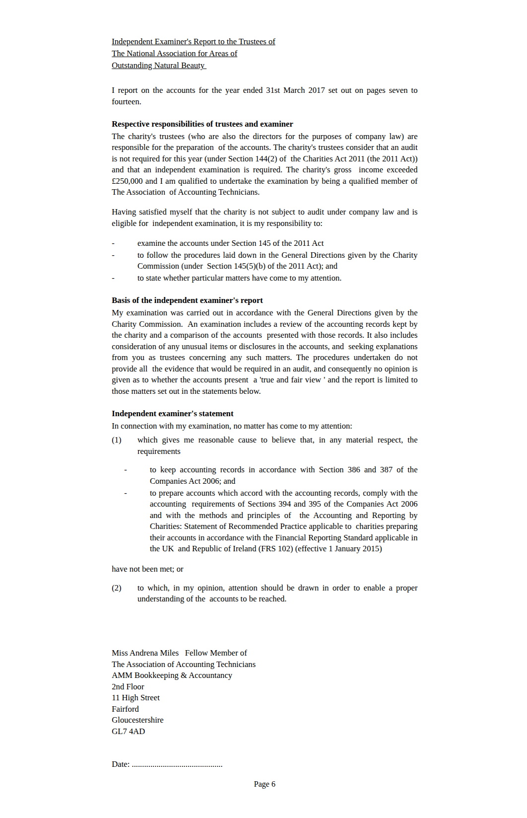Independent Examiner's Report to the Trustees of
The National Association for Areas of
Outstanding Natural Beauty
I report on the accounts for the year ended 31st March 2017 set out on pages seven to fourteen.
Respective responsibilities of trustees and examiner
The charity's trustees (who are also the directors for the purposes of company law) are responsible for the preparation of the accounts. The charity's trustees consider that an audit is not required for this year (under Section 144(2) of the Charities Act 2011 (the 2011 Act)) and that an independent examination is required. The charity's gross income exceeded £250,000 and I am qualified to undertake the examination by being a qualified member of The Association of Accounting Technicians.
Having satisfied myself that the charity is not subject to audit under company law and is eligible for independent examination, it is my responsibility to:
examine the accounts under Section 145 of the 2011 Act
to follow the procedures laid down in the General Directions given by the Charity Commission (under Section 145(5)(b) of the 2011 Act); and
to state whether particular matters have come to my attention.
Basis of the independent examiner's report
My examination was carried out in accordance with the General Directions given by the Charity Commission. An examination includes a review of the accounting records kept by the charity and a comparison of the accounts presented with those records. It also includes consideration of any unusual items or disclosures in the accounts, and seeking explanations from you as trustees concerning any such matters. The procedures undertaken do not provide all the evidence that would be required in an audit, and consequently no opinion is given as to whether the accounts present a 'true and fair view ' and the report is limited to those matters set out in the statements below.
Independent examiner's statement
In connection with my examination, no matter has come to my attention:
which gives me reasonable cause to believe that, in any material respect, the requirements
to keep accounting records in accordance with Section 386 and 387 of the Companies Act 2006; and
to prepare accounts which accord with the accounting records, comply with the accounting requirements of Sections 394 and 395 of the Companies Act 2006 and with the methods and principles of the Accounting and Reporting by Charities: Statement of Recommended Practice applicable to charities preparing their accounts in accordance with the Financial Reporting Standard applicable in the UK and Republic of Ireland (FRS 102) (effective 1 January 2015)
have not been met; or
to which, in my opinion, attention should be drawn in order to enable a proper understanding of the accounts to be reached.
Miss Andrena Miles Fellow Member of
The Association of Accounting Technicians
AMM Bookkeeping & Accountancy
2nd Floor
11 High Street
Fairford
Gloucestershire
GL7 4AD
Date: ............................................
Page 6